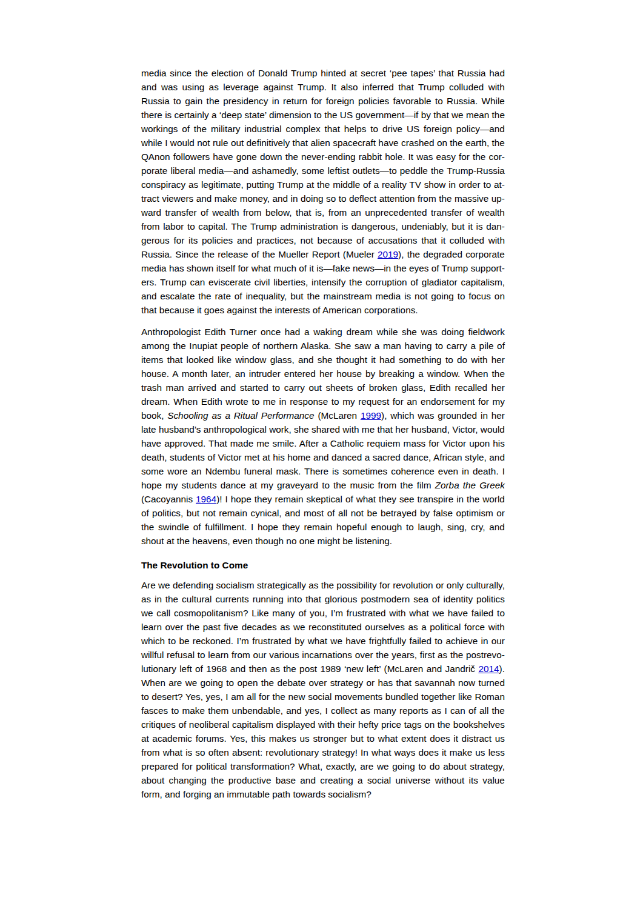media since the election of Donald Trump hinted at secret ‘pee tapes’ that Russia had and was using as leverage against Trump. It also inferred that Trump colluded with Russia to gain the presidency in return for foreign policies favorable to Russia. While there is certainly a ‘deep state’ dimension to the US government—if by that we mean the workings of the military industrial complex that helps to drive US foreign policy—and while I would not rule out definitively that alien spacecraft have crashed on the earth, the QAnon followers have gone down the never-ending rabbit hole. It was easy for the corporate liberal media—and ashamedly, some leftist outlets—to peddle the Trump-Russia conspiracy as legitimate, putting Trump at the middle of a reality TV show in order to attract viewers and make money, and in doing so to deflect attention from the massive upward transfer of wealth from below, that is, from an unprecedented transfer of wealth from labor to capital. The Trump administration is dangerous, undeniably, but it is dangerous for its policies and practices, not because of accusations that it colluded with Russia. Since the release of the Mueller Report (Mueler 2019), the degraded corporate media has shown itself for what much of it is—fake news—in the eyes of Trump supporters. Trump can eviscerate civil liberties, intensify the corruption of gladiator capitalism, and escalate the rate of inequality, but the mainstream media is not going to focus on that because it goes against the interests of American corporations.
Anthropologist Edith Turner once had a waking dream while she was doing fieldwork among the Inupiat people of northern Alaska. She saw a man having to carry a pile of items that looked like window glass, and she thought it had something to do with her house. A month later, an intruder entered her house by breaking a window. When the trash man arrived and started to carry out sheets of broken glass, Edith recalled her dream. When Edith wrote to me in response to my request for an endorsement for my book, Schooling as a Ritual Performance (McLaren 1999), which was grounded in her late husband’s anthropological work, she shared with me that her husband, Victor, would have approved. That made me smile. After a Catholic requiem mass for Victor upon his death, students of Victor met at his home and danced a sacred dance, African style, and some wore an Ndembu funeral mask. There is sometimes coherence even in death. I hope my students dance at my graveyard to the music from the film Zorba the Greek (Cacoyannis 1964)! I hope they remain skeptical of what they see transpire in the world of politics, but not remain cynical, and most of all not be betrayed by false optimism or the swindle of fulfillment. I hope they remain hopeful enough to laugh, sing, cry, and shout at the heavens, even though no one might be listening.
The Revolution to Come
Are we defending socialism strategically as the possibility for revolution or only culturally, as in the cultural currents running into that glorious postmodern sea of identity politics we call cosmopolitanism? Like many of you, I’m frustrated with what we have failed to learn over the past five decades as we reconstituted ourselves as a political force with which to be reckoned. I’m frustrated by what we have frightfully failed to achieve in our willful refusal to learn from our various incarnations over the years, first as the postrevolutionary left of 1968 and then as the post 1989 ‘new left’ (McLaren and Jandrič 2014). When are we going to open the debate over strategy or has that savannah now turned to desert? Yes, yes, I am all for the new social movements bundled together like Roman fasces to make them unbendable, and yes, I collect as many reports as I can of all the critiques of neoliberal capitalism displayed with their hefty price tags on the bookshelves at academic forums. Yes, this makes us stronger but to what extent does it distract us from what is so often absent: revolutionary strategy! In what ways does it make us less prepared for political transformation? What, exactly, are we going to do about strategy, about changing the productive base and creating a social universe without its value form, and forging an immutable path towards socialism?